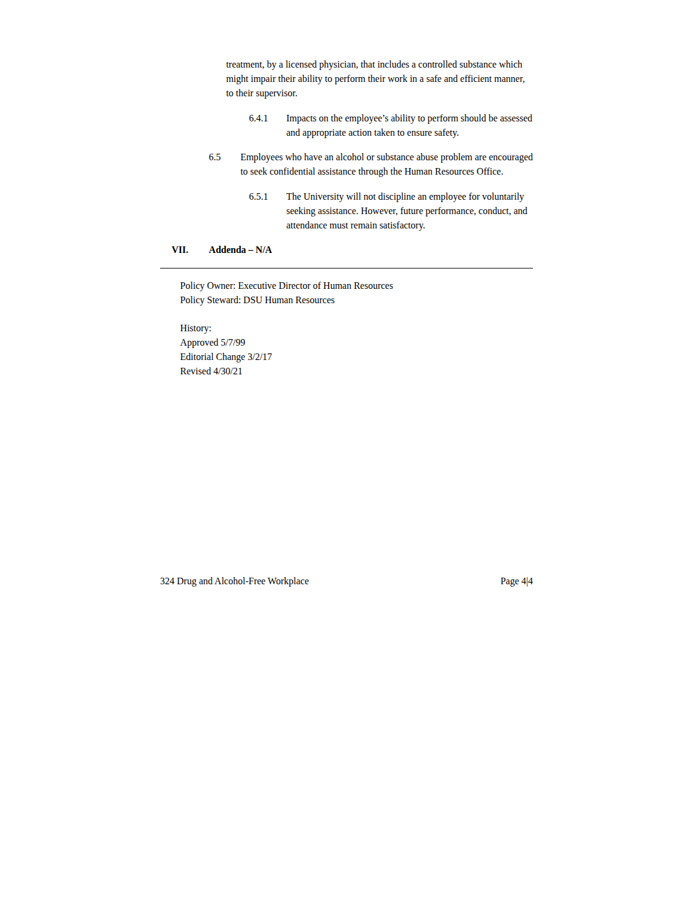treatment, by a licensed physician, that includes a controlled substance which might impair their ability to perform their work in a safe and efficient manner, to their supervisor.
6.4.1 Impacts on the employee’s ability to perform should be assessed and appropriate action taken to ensure safety.
6.5 Employees who have an alcohol or substance abuse problem are encouraged to seek confidential assistance through the Human Resources Office.
6.5.1 The University will not discipline an employee for voluntarily seeking assistance. However, future performance, conduct, and attendance must remain satisfactory.
VII. Addenda – N/A
Policy Owner: Executive Director of Human Resources
Policy Steward: DSU Human Resources
History:
Approved 5/7/99
Editorial Change 3/2/17
Revised 4/30/21
324 Drug and Alcohol-Free Workplace
Page 4|4